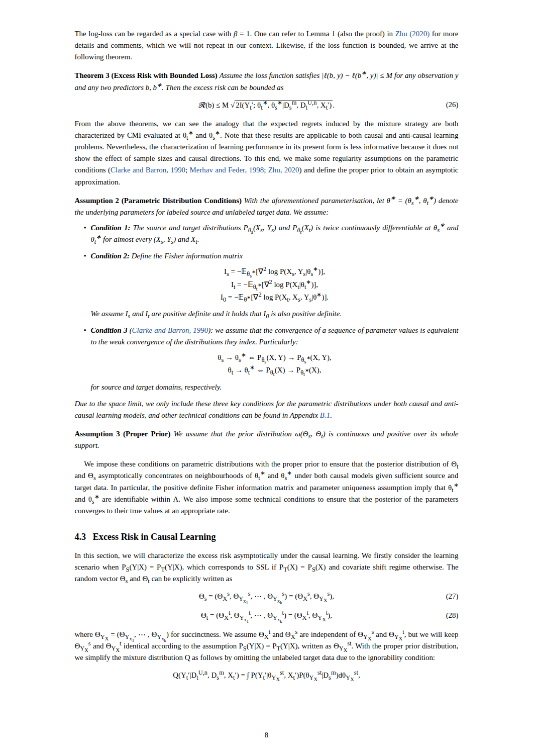The log-loss can be regarded as a special case with β = 1. One can refer to Lemma 1 (also the proof) in Zhu (2020) for more details and comments, which we will not repeat in our context. Likewise, if the loss function is bounded, we arrive at the following theorem.
Theorem 3 (Excess Risk with Bounded Loss) Assume the loss function satisfies |ℓ(b, y) − ℓ(b∗, y)| ≤ M for any observation y and any two predictors b, b∗. Then the excess risk can be bounded as
𝓡(b) ≤ M √2I(Yt′; θt∗, θs∗|Dsm, DtU,n, Xt′). (26)
From the above theorems, we can see the analogy that the expected regrets induced by the mixture strategy are both characterized by CMI evaluated at θt∗ and θs∗. Note that these results are applicable to both causal and anti-causal learning problems. Nevertheless, the characterization of learning performance in its present form is less informative because it does not show the effect of sample sizes and causal directions. To this end, we make some regularity assumptions on the parametric conditions (Clarke and Barron, 1990; Merhav and Feder, 1998; Zhu, 2020) and define the proper prior to obtain an asymptotic approximation.
Assumption 2 (Parametric Distribution Conditions) With the aforementioned parameterisation, let θ∗ = (θs∗, θt∗) denote the underlying parameters for labeled source and unlabeled target data. We assume:
Condition 1: The source and target distributions Pθs(Xs, Ys) and Pθt(Xt) is twice continuously differentiable at θs∗ and θt∗ for almost every (Xs, Ys) and Xt.
Condition 2: Define the Fisher information matrix
Is = −𝔼θs∗[∇2 log P(Xs, Ys|θs∗)], It = −𝔼θt∗[∇2 log P(Xt|θt∗)], I0 = −𝔼θ∗[∇2 log P(Xt, Xs, Ys|θ∗)].
We assume Is and It are positive definite and it holds that I0 is also positive definite.
Condition 3 (Clarke and Barron, 1990): we assume that the convergence of a sequence of parameter values is equivalent to the weak convergence of the distributions they index. Particularly:
θs → θs∗ ⇔ Pθs(X, Y) → Pθs∗(X, Y), θt → θt∗ ⇔ Pθt(X) → Pθt∗(X),
for source and target domains, respectively.
Due to the space limit, we only include these three key conditions for the parametric distributions under both causal and anti-causal learning models, and other technical conditions can be found in Appendix B.1.
Assumption 3 (Proper Prior) We assume that the prior distribution ω(Θs, Θt) is continuous and positive over its whole support.
We impose these conditions on parametric distributions with the proper prior to ensure that the posterior distribution of Θt and Θs asymptotically concentrates on neighbourhoods of θt∗ and θs∗ under both causal models given sufficient source and target data. In particular, the positive definite Fisher information matrix and parameter uniqueness assumption imply that θt∗ and θs∗ are identifiable within Λ. We also impose some technical conditions to ensure that the posterior of the parameters converges to their true values at an appropriate rate.
4.3 Excess Risk in Causal Learning
In this section, we will characterize the excess risk asymptotically under the causal learning. We firstly consider the learning scenario when PS(Y|X) = PT(Y|X), which corresponds to SSL if PT(X) = PS(X) and covariate shift regime otherwise. The random vector Θs and Θt can be explicitly written as
Θs = (ΘXs, ΘYx1s, ⋯ , ΘYxks) = (ΘXs, ΘYXs), (27)
Θt = (ΘXt, ΘYx1t, ⋯ , ΘYxkt) = (ΘXt, ΘYXt), (28)
where ΘYX = (ΘYx1, ⋯ , ΘYxk) for succinctness. We assume ΘXt and ΘXs are independent of ΘYXs and ΘYXt, but we will keep ΘYXs and ΘYXt identical according to the assumption PS(Y|X) = PT(Y|X), written as ΘYXst. With the proper prior distribution, we simplify the mixture distribution Q as follows by omitting the unlabeled target data due to the ignorability condition:
Q(Yt′|DtU,n, Dsm, Xt′) = ∫ P(Yt′|θYXst, Xt′)P(θYXst|Dsm)dθYXst,
8